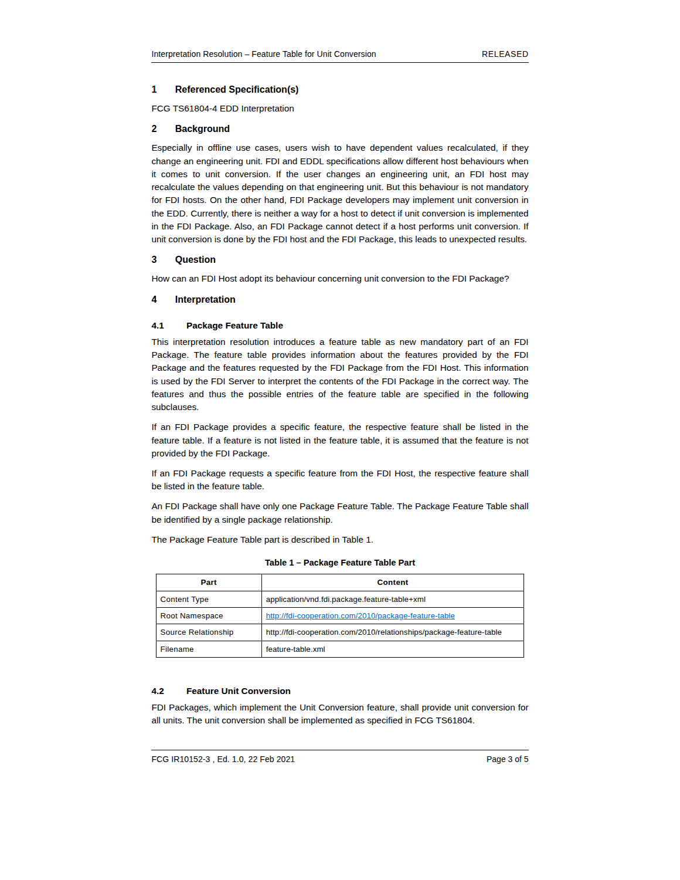Interpretation Resolution – Feature Table for Unit Conversion
RELEASED
1 Referenced Specification(s)
FCG TS61804-4 EDD Interpretation
2 Background
Especially in offline use cases, users wish to have dependent values recalculated, if they change an engineering unit. FDI and EDDL specifications allow different host behaviours when it comes to unit conversion. If the user changes an engineering unit, an FDI host may recalculate the values depending on that engineering unit. But this behaviour is not mandatory for FDI hosts. On the other hand, FDI Package developers may implement unit conversion in the EDD. Currently, there is neither a way for a host to detect if unit conversion is implemented in the FDI Package. Also, an FDI Package cannot detect if a host performs unit conversion. If unit conversion is done by the FDI host and the FDI Package, this leads to unexpected results.
3 Question
How can an FDI Host adopt its behaviour concerning unit conversion to the FDI Package?
4 Interpretation
4.1 Package Feature Table
This interpretation resolution introduces a feature table as new mandatory part of an FDI Package. The feature table provides information about the features provided by the FDI Package and the features requested by the FDI Package from the FDI Host. This information is used by the FDI Server to interpret the contents of the FDI Package in the correct way. The features and thus the possible entries of the feature table are specified in the following subclauses.
If an FDI Package provides a specific feature, the respective feature shall be listed in the feature table. If a feature is not listed in the feature table, it is assumed that the feature is not provided by the FDI Package.
If an FDI Package requests a specific feature from the FDI Host, the respective feature shall be listed in the feature table.
An FDI Package shall have only one Package Feature Table. The Package Feature Table shall be identified by a single package relationship.
The Package Feature Table part is described in Table 1.
Table 1 – Package Feature Table Part
| Part | Content |
| --- | --- |
| Content Type | application/vnd.fdi.package.feature-table+xml |
| Root Namespace | http://fdi-cooperation.com/2010/package-feature-table |
| Source Relationship | http://fdi-cooperation.com/2010/relationships/package-feature-table |
| Filename | feature-table.xml |
4.2 Feature Unit Conversion
FDI Packages, which implement the Unit Conversion feature, shall provide unit conversion for all units. The unit conversion shall be implemented as specified in FCG TS61804.
FCG IR10152-3 , Ed. 1.0, 22 Feb 2021
Page 3 of 5